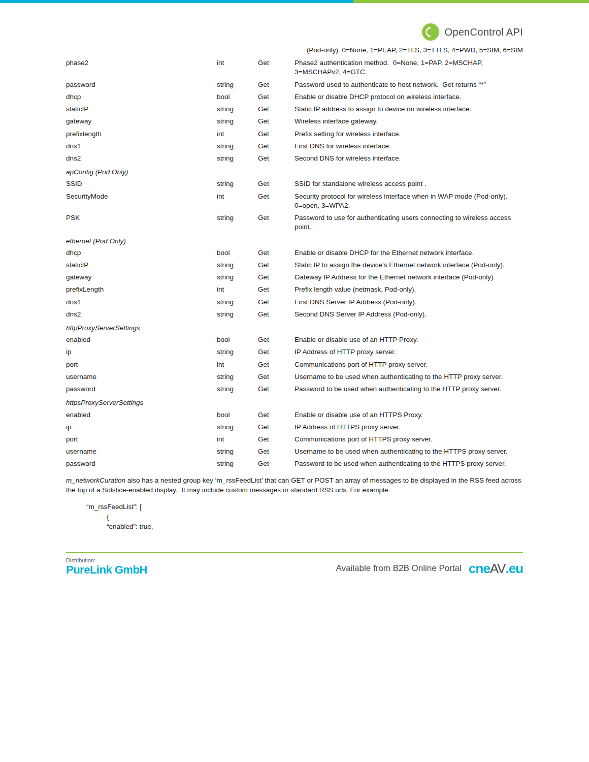OpenControl API
(Pod-only). 0=None, 1=PEAP, 2=TLS, 3=TTLS, 4=PWD, 5=SIM, 6=SIM
| phase2 | int | Get | Phase2 authentication method. 0=None, 1=PAP, 2=MSCHAP, 3=MSCHAPv2, 4=GTC. |
| password | string | Get | Password used to authenticate to host network. Get returns “*” |
| dhcp | bool | Get | Enable or disable DHCP protocol on wireless interface. |
| staticIP | string | Get | Static IP address to assign to device on wireless interface. |
| gateway | string | Get | Wireless interface gateway. |
| prefixlength | int | Get | Prefix setting for wireless interface. |
| dns1 | string | Get | First DNS for wireless interface. |
| dns2 | string | Get | Second DNS for wireless interface. |
| apConfig (Pod Only) |
| SSID | string | Get | SSID for standalone wireless access point . |
| SecurityMode | int | Get | Security protocol for wireless interface when in WAP mode (Pod-only). 0=open, 3=WPA2. |
| PSK | string | Get | Password to use for authenticating users connecting to wireless access point. |
| ethernet (Pod Only) |
| dhcp | bool | Get | Enable or disable DHCP for the Ethernet network interface. |
| staticIP | string | Get | Static IP to assign the device’s Ethernet network interface (Pod-only). |
| gateway | string | Get | Gateway IP Address for the Ethernet network interface (Pod-only). |
| prefixLength | int | Get | Prefix length value (netmask, Pod-only). |
| dns1 | string | Get | First DNS Server IP Address (Pod-only). |
| dns2 | string | Get | Second DNS Server IP Address (Pod-only). |
| httpProxyServerSettings |
| enabled | bool | Get | Enable or disable use of an HTTP Proxy. |
| ip | string | Get | IP Address of HTTP proxy server. |
| port | int | Get | Communications port of HTTP proxy server. |
| username | string | Get | Username to be used when authenticating to the HTTP proxy server. |
| password | string | Get | Password to be used when authenticating to the HTTP proxy server. |
| httpsProxyServerSettings |
| enabled | bool | Get | Enable or disable use of an HTTPS Proxy. |
| ip | string | Get | IP Address of HTTPS proxy server. |
| port | int | Get | Communications port of HTTPS proxy server. |
| username | string | Get | Username to be used when authenticating to the HTTPS proxy server. |
| password | string | Get | Password to be used when authenticating to the HTTPS proxy server. |
m_networkCuration also has a nested group key ‘m_rssFeedList’ that can GET or POST an array of messages to be displayed in the RSS feed across the top of a Solstice-enabled display. It may include custom messages or standard RSS urls. For example:
“m_rssFeedList”: [
{
“enabled”: true,
Distribution:
PureLink GmbH
Available from B2B Online Portal
cneAV.eu